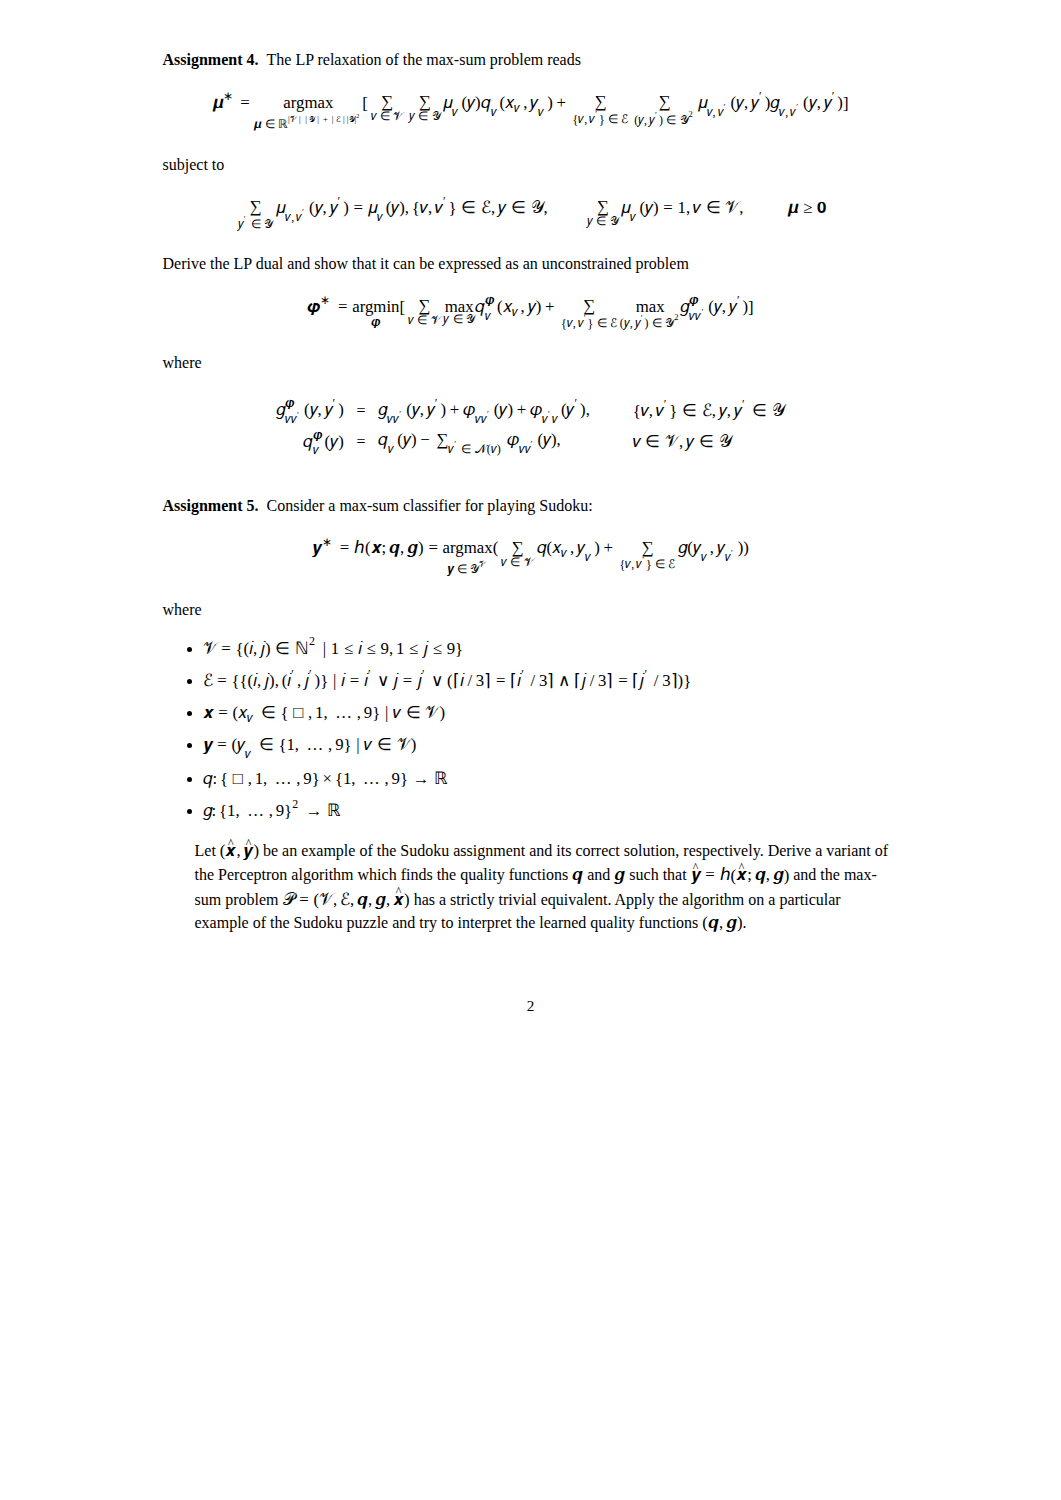Assignment 4. The LP relaxation of the max-sum problem reads
𝝁∗ = argmax 𝝁∈ℝ|𝒱||𝒴|+|ℰ||𝒴|2 [ ∑v∈𝒱 ∑y∈𝒴 μv (y) qv (xv,yv) + ∑{v,v′}∈ℰ ∑(y,y′)∈𝒴2 μv,v′ (y,y′) gv,v′ (y,y′) ]
subject to
∑y′∈𝒴 μv,v′ (y,y′) = μv(y) , {v,v′}∈ℰ , y∈𝒴 , ∑y∈𝒴 μv(y) =1 , v∈𝒱 , 𝝁≥𝟎
Derive the LP dual and show that it can be expressed as an unconstrained problem
𝝋∗ = argmin𝝋 [ ∑v∈𝒱 maxy∈𝒴 qv𝝋 (xv,y) + ∑{v,v′}∈ℰ max(y,y′)∈𝒴2 gvv′𝝋 (y,y′) ]
where
| g v v ′ 𝝋 ( y , y ′ ) | = | g v v ′ ( y , y ′ ) + φ v v ′ ( y ) + φ v ′ v ( y ′ ) , | { v , v ′ } ∈ ℰ , y , y ′ ∈ 𝒴 |
| q v 𝝋 ( y ) | = | q v ( y ) − ∑ v ′ ∈ 𝒩 ( v ) φ v v ′ ( y ) , | v ∈ 𝒱 , y ∈ 𝒴 |
Assignment 5. Consider a max-sum classifier for playing Sudoku:
𝒚∗ = h(𝒙;𝒒,𝒈) = argmax𝒚∈𝒴𝒱 ( ∑v∈𝒱 q(xv,yv) + ∑{v,v′}∈ℰ g(yv,yv′) )
where
𝒱={(i,j)∈ℕ2|1≤i≤9,1≤j≤9}
ℰ={{(i,j),(i′,j′)}|i=i′∨j=j′∨(⌈i/3⌉=⌈i′/3⌉∧⌈j/3⌉=⌈j′/3⌉)}
𝒙=(xv∈{□,1,…,9}|v∈𝒱)
𝒚=(yv∈{1,…,9}|v∈𝒱)
q:{□,1,…,9}×{1,…,9}→ℝ
g:{1,…,9}2→ℝ
Let (𝒙^,𝒚^) be an example of the Sudoku assignment and its correct solution, respectively. Derive a variant of the Perceptron algorithm which finds the quality functions 𝒒 and 𝒈 such that 𝒚^=h(𝒙^;𝒒,𝒈) and the max-sum problem 𝒫=(𝒱,ℰ,𝒒,𝒈,𝒙^) has a strictly trivial equivalent. Apply the algorithm on a particular example of the Sudoku puzzle and try to interpret the learned quality functions (𝒒,𝒈).
2